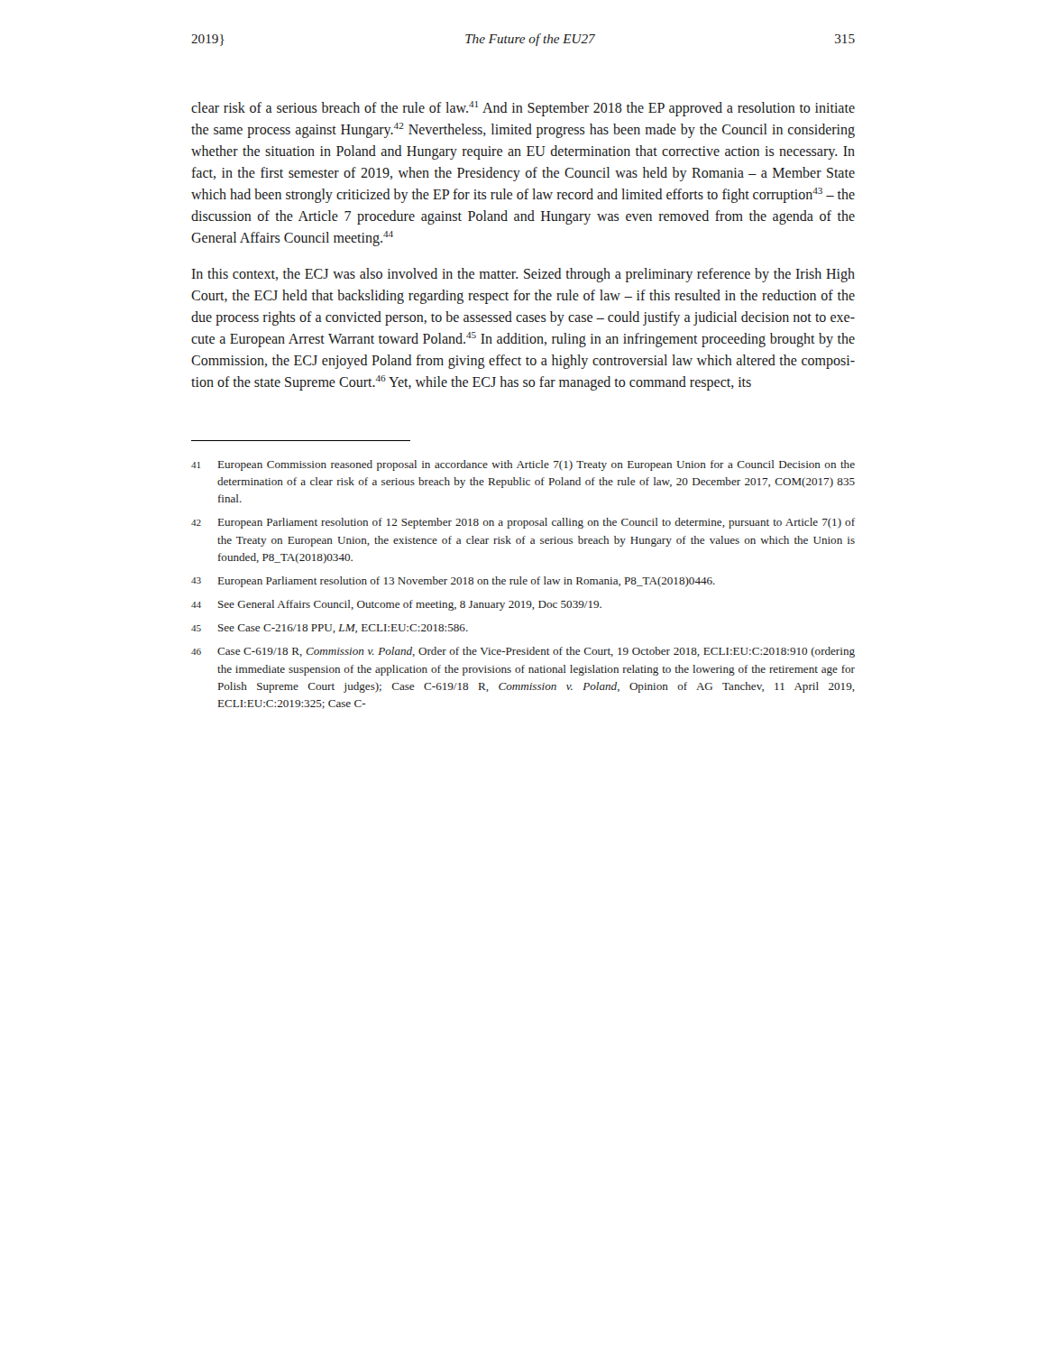2019} The Future of the EU27 315
clear risk of a serious breach of the rule of law.41 And in September 2018 the EP approved a resolution to initiate the same process against Hungary.42 Nevertheless, limited progress has been made by the Council in considering whether the situation in Poland and Hungary require an EU determination that corrective action is necessary. In fact, in the first semester of 2019, when the Presidency of the Council was held by Romania – a Member State which had been strongly criticized by the EP for its rule of law record and limited efforts to fight corruption43 – the discussion of the Article 7 procedure against Poland and Hungary was even removed from the agenda of the General Affairs Council meeting.44
In this context, the ECJ was also involved in the matter. Seized through a preliminary reference by the Irish High Court, the ECJ held that backsliding regarding respect for the rule of law – if this resulted in the reduction of the due process rights of a convicted person, to be assessed cases by case – could justify a judicial decision not to execute a European Arrest Warrant toward Poland.45 In addition, ruling in an infringement proceeding brought by the Commission, the ECJ enjoyed Poland from giving effect to a highly controversial law which altered the composition of the state Supreme Court.46 Yet, while the ECJ has so far managed to command respect, its
41 European Commission reasoned proposal in accordance with Article 7(1) Treaty on European Union for a Council Decision on the determination of a clear risk of a serious breach by the Republic of Poland of the rule of law, 20 December 2017, COM(2017) 835 final.
42 European Parliament resolution of 12 September 2018 on a proposal calling on the Council to determine, pursuant to Article 7(1) of the Treaty on European Union, the existence of a clear risk of a serious breach by Hungary of the values on which the Union is founded, P8_TA(2018)0340.
43 European Parliament resolution of 13 November 2018 on the rule of law in Romania, P8_TA(2018)0446.
44 See General Affairs Council, Outcome of meeting, 8 January 2019, Doc 5039/19.
45 See Case C-216/18 PPU, LM, ECLI:EU:C:2018:586.
46 Case C-619/18 R, Commission v. Poland, Order of the Vice-President of the Court, 19 October 2018, ECLI:EU:C:2018:910 (ordering the immediate suspension of the application of the provisions of national legislation relating to the lowering of the retirement age for Polish Supreme Court judges); Case C-619/18 R, Commission v. Poland, Opinion of AG Tanchev, 11 April 2019, ECLI:EU:C:2019:325; Case C-